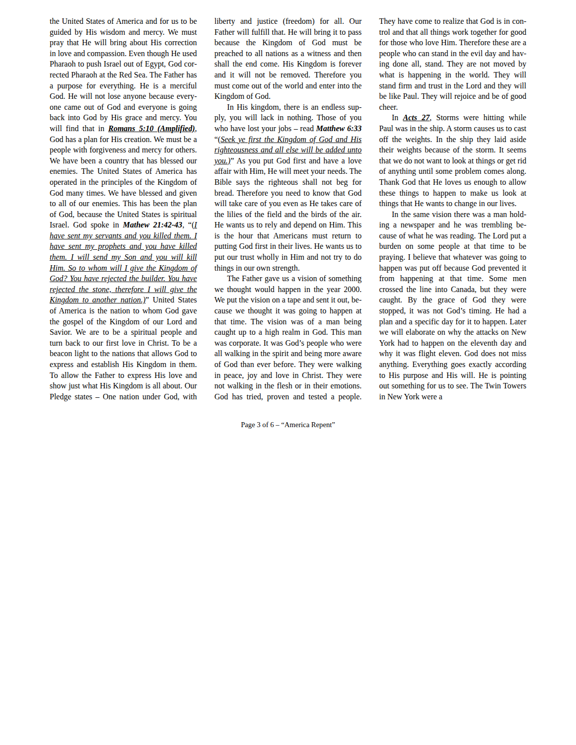the United States of America and for us to be guided by His wisdom and mercy. We must pray that He will bring about His correction in love and compassion. Even though He used Pharaoh to push Israel out of Egypt, God corrected Pharaoh at the Red Sea. The Father has a purpose for everything. He is a merciful God. He will not lose anyone because everyone came out of God and everyone is going back into God by His grace and mercy. You will find that in Romans 5:10 (Amplified), God has a plan for His creation. We must be a people with forgiveness and mercy for others. We have been a country that has blessed our enemies. The United States of America has operated in the principles of the Kingdom of God many times. We have blessed and given to all of our enemies. This has been the plan of God, because the United States is spiritual Israel. God spoke in Mathew 21:42-43, “(I have sent my servants and you killed them. I have sent my prophets and you have killed them. I will send my Son and you will kill Him. So to whom will I give the Kingdom of God? You have rejected the builder. You have rejected the stone, therefore I will give the Kingdom to another nation.)” United States of America is the nation to whom God gave the gospel of the Kingdom of our Lord and Savior. We are to be a spiritual people and turn back to our first love in Christ. To be a beacon light to the nations that allows God to express and establish His Kingdom in them. To allow the Father to express His love and show just what His Kingdom is all about. Our Pledge states – One nation under God, with liberty and justice (freedom) for all. Our Father will fulfill that. He will bring it to pass because the Kingdom of God must be preached to all nations as a witness and then shall the end come. His Kingdom is forever and it will not be removed. Therefore you must come out of the world and enter into the Kingdom of God.
In His kingdom, there is an endless supply, you will lack in nothing. Those of you who have lost your jobs – read Matthew 6:33 “(Seek ye first the Kingdom of God and His righteousness and all else will be added unto you.)” As you put God first and have a love affair with Him, He will meet your needs. The Bible says the righteous shall not beg for bread. Therefore you need to know that God will take care of you even as He takes care of the lilies of the field and the birds of the air. He wants us to rely and depend on Him. This is the hour that Americans must return to putting God first in their lives. He wants us to put our trust wholly in Him and not try to do things in our own strength.
The Father gave us a vision of something we thought would happen in the year 2000. We put the vision on a tape and sent it out, because we thought it was going to happen at that time. The vision was of a man being caught up to a high realm in God. This man was corporate. It was God’s people who were all walking in the spirit and being more aware of God than ever before. They were walking in peace, joy and love in Christ. They were not walking in the flesh or in their emotions. God has tried, proven and tested a people. They have come to realize that God is in control and that all things work together for good for those who love Him. Therefore these are a people who can stand in the evil day and having done all, stand. They are not moved by what is happening in the world. They will stand firm and trust in the Lord and they will be like Paul. They will rejoice and be of good cheer.
In Acts 27, Storms were hitting while Paul was in the ship. A storm causes us to cast off the weights. In the ship they laid aside their weights because of the storm. It seems that we do not want to look at things or get rid of anything until some problem comes along. Thank God that He loves us enough to allow these things to happen to make us look at things that He wants to change in our lives.
In the same vision there was a man holding a newspaper and he was trembling because of what he was reading. The Lord put a burden on some people at that time to be praying. I believe that whatever was going to happen was put off because God prevented it from happening at that time. Some men crossed the line into Canada, but they were caught. By the grace of God they were stopped, it was not God’s timing. He had a plan and a specific day for it to happen. Later we will elaborate on why the attacks on New York had to happen on the eleventh day and why it was flight eleven. God does not miss anything. Everything goes exactly according to His purpose and His will. He is pointing out something for us to see. The Twin Towers in New York were a
Page 3 of 6 – “America Repent”